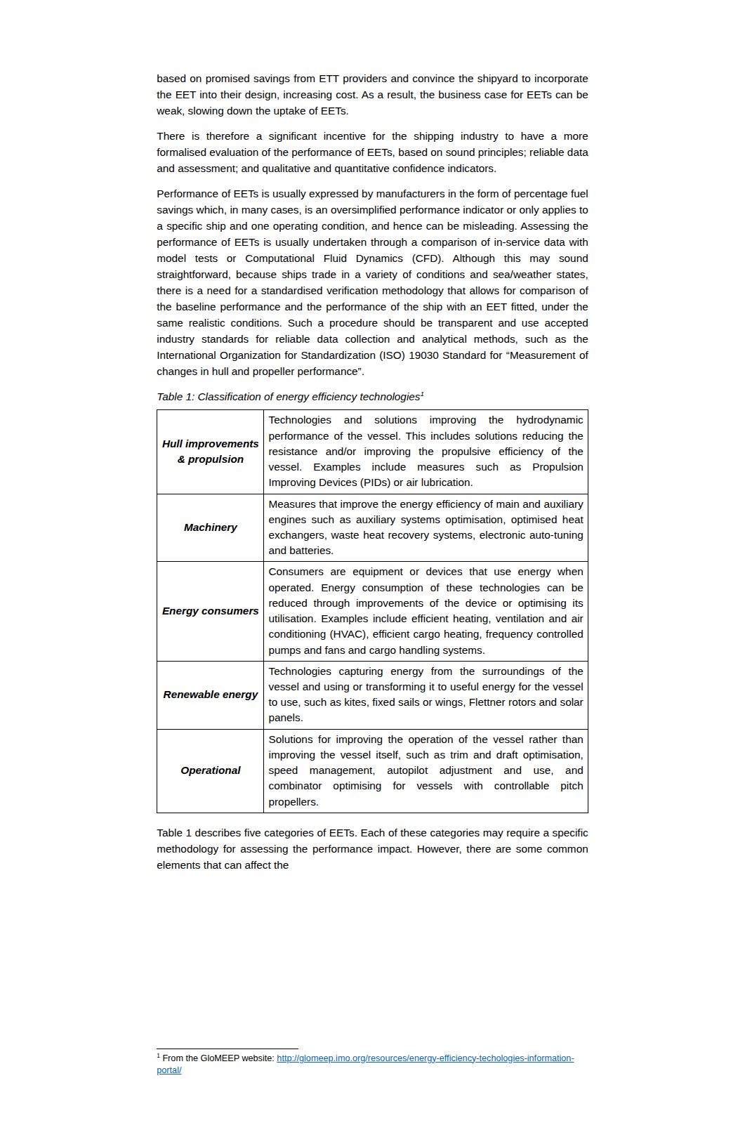based on promised savings from ETT providers and convince the shipyard to incorporate the EET into their design, increasing cost. As a result, the business case for EETs can be weak, slowing down the uptake of EETs.
There is therefore a significant incentive for the shipping industry to have a more formalised evaluation of the performance of EETs, based on sound principles; reliable data and assessment; and qualitative and quantitative confidence indicators.
Performance of EETs is usually expressed by manufacturers in the form of percentage fuel savings which, in many cases, is an oversimplified performance indicator or only applies to a specific ship and one operating condition, and hence can be misleading. Assessing the performance of EETs is usually undertaken through a comparison of in-service data with model tests or Computational Fluid Dynamics (CFD). Although this may sound straightforward, because ships trade in a variety of conditions and sea/weather states, there is a need for a standardised verification methodology that allows for comparison of the baseline performance and the performance of the ship with an EET fitted, under the same realistic conditions. Such a procedure should be transparent and use accepted industry standards for reliable data collection and analytical methods, such as the International Organization for Standardization (ISO) 19030 Standard for “Measurement of changes in hull and propeller performance”.
Table 1: Classification of energy efficiency technologies1
| Hull improvements & propulsion | Technologies and solutions improving the hydrodynamic performance of the vessel. This includes solutions reducing the resistance and/or improving the propulsive efficiency of the vessel. Examples include measures such as Propulsion Improving Devices (PIDs) or air lubrication. |
| Machinery | Measures that improve the energy efficiency of main and auxiliary engines such as auxiliary systems optimisation, optimised heat exchangers, waste heat recovery systems, electronic auto-tuning and batteries. |
| Energy consumers | Consumers are equipment or devices that use energy when operated. Energy consumption of these technologies can be reduced through improvements of the device or optimising its utilisation. Examples include efficient heating, ventilation and air conditioning (HVAC), efficient cargo heating, frequency controlled pumps and fans and cargo handling systems. |
| Renewable energy | Technologies capturing energy from the surroundings of the vessel and using or transforming it to useful energy for the vessel to use, such as kites, fixed sails or wings, Flettner rotors and solar panels. |
| Operational | Solutions for improving the operation of the vessel rather than improving the vessel itself, such as trim and draft optimisation, speed management, autopilot adjustment and use, and combinator optimising for vessels with controllable pitch propellers. |
Table 1 describes five categories of EETs. Each of these categories may require a specific methodology for assessing the performance impact. However, there are some common elements that can affect the
1 From the GloMEEP website: http://glomeep.imo.org/resources/energy-efficiency-techologies-information-portal/